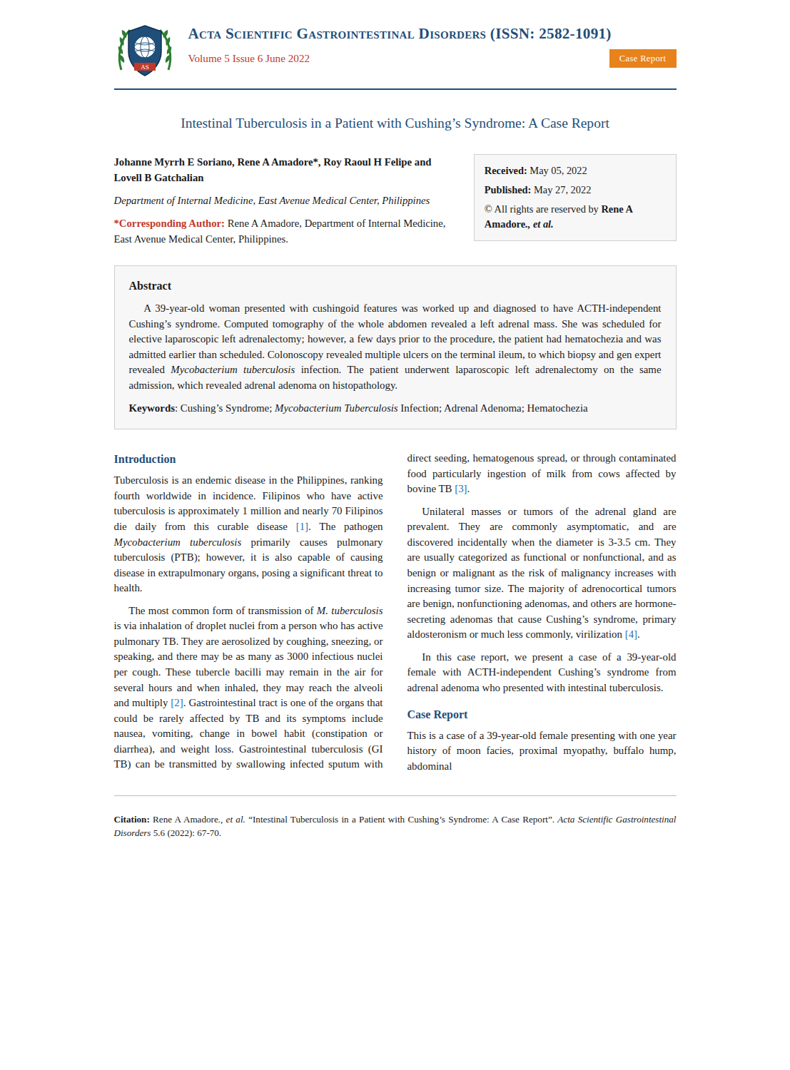AS
Acta Scientific Gastrointestinal Disorders (ISSN: 2582-1091)
Volume 5 Issue 6 June 2022 Case Report
Intestinal Tuberculosis in a Patient with Cushing’s Syndrome: A Case Report
Johanne Myrrh E Soriano, Rene A Amadore*, Roy Raoul H Felipe and Lovell B Gatchalian
Department of Internal Medicine, East Avenue Medical Center, Philippines
*Corresponding Author: Rene A Amadore, Department of Internal Medicine, East Avenue Medical Center, Philippines.
Received: May 05, 2022
Published: May 27, 2022
© All rights are reserved by Rene A Amadore., et al.
Abstract
A 39-year-old woman presented with cushingoid features was worked up and diagnosed to have ACTH-independent Cushing’s syndrome. Computed tomography of the whole abdomen revealed a left adrenal mass. She was scheduled for elective laparoscopic left adrenalectomy; however, a few days prior to the procedure, the patient had hematochezia and was admitted earlier than scheduled. Colonoscopy revealed multiple ulcers on the terminal ileum, to which biopsy and gen expert revealed Mycobacterium tuberculosis infection. The patient underwent laparoscopic left adrenalectomy on the same admission, which revealed adrenal adenoma on histopathology.
Keywords: Cushing’s Syndrome; Mycobacterium Tuberculosis Infection; Adrenal Adenoma; Hematochezia
Introduction
Tuberculosis is an endemic disease in the Philippines, ranking fourth worldwide in incidence. Filipinos who have active tuberculosis is approximately 1 million and nearly 70 Filipinos die daily from this curable disease [1]. The pathogen Mycobacterium tuberculosis primarily causes pulmonary tuberculosis (PTB); however, it is also capable of causing disease in extrapulmonary organs, posing a significant threat to health.
The most common form of transmission of M. tuberculosis is via inhalation of droplet nuclei from a person who has active pulmonary TB. They are aerosolized by coughing, sneezing, or speaking, and there may be as many as 3000 infectious nuclei per cough. These tubercle bacilli may remain in the air for several hours and when inhaled, they may reach the alveoli and multiply [2]. Gastrointestinal tract is one of the organs that could be rarely affected by TB and its symptoms include nausea, vomiting, change in bowel habit (constipation or diarrhea), and weight loss. Gastrointestinal tuberculosis (GI TB) can be transmitted by swallowing infected sputum with direct seeding, hematogenous spread, or through contaminated food particularly ingestion of milk from cows affected by bovine TB [3].
Unilateral masses or tumors of the adrenal gland are prevalent. They are commonly asymptomatic, and are discovered incidentally when the diameter is 3-3.5 cm. They are usually categorized as functional or nonfunctional, and as benign or malignant as the risk of malignancy increases with increasing tumor size. The majority of adrenocortical tumors are benign, nonfunctioning adenomas, and others are hormone-secreting adenomas that cause Cushing’s syndrome, primary aldosteronism or much less commonly, virilization [4].
In this case report, we present a case of a 39-year-old female with ACTH-independent Cushing’s syndrome from adrenal adenoma who presented with intestinal tuberculosis.
Case Report
This is a case of a 39-year-old female presenting with one year history of moon facies, proximal myopathy, buffalo hump, abdominal
Citation: Rene A Amadore., et al. “Intestinal Tuberculosis in a Patient with Cushing’s Syndrome: A Case Report”. Acta Scientific Gastrointestinal Disorders 5.6 (2022): 67-70.